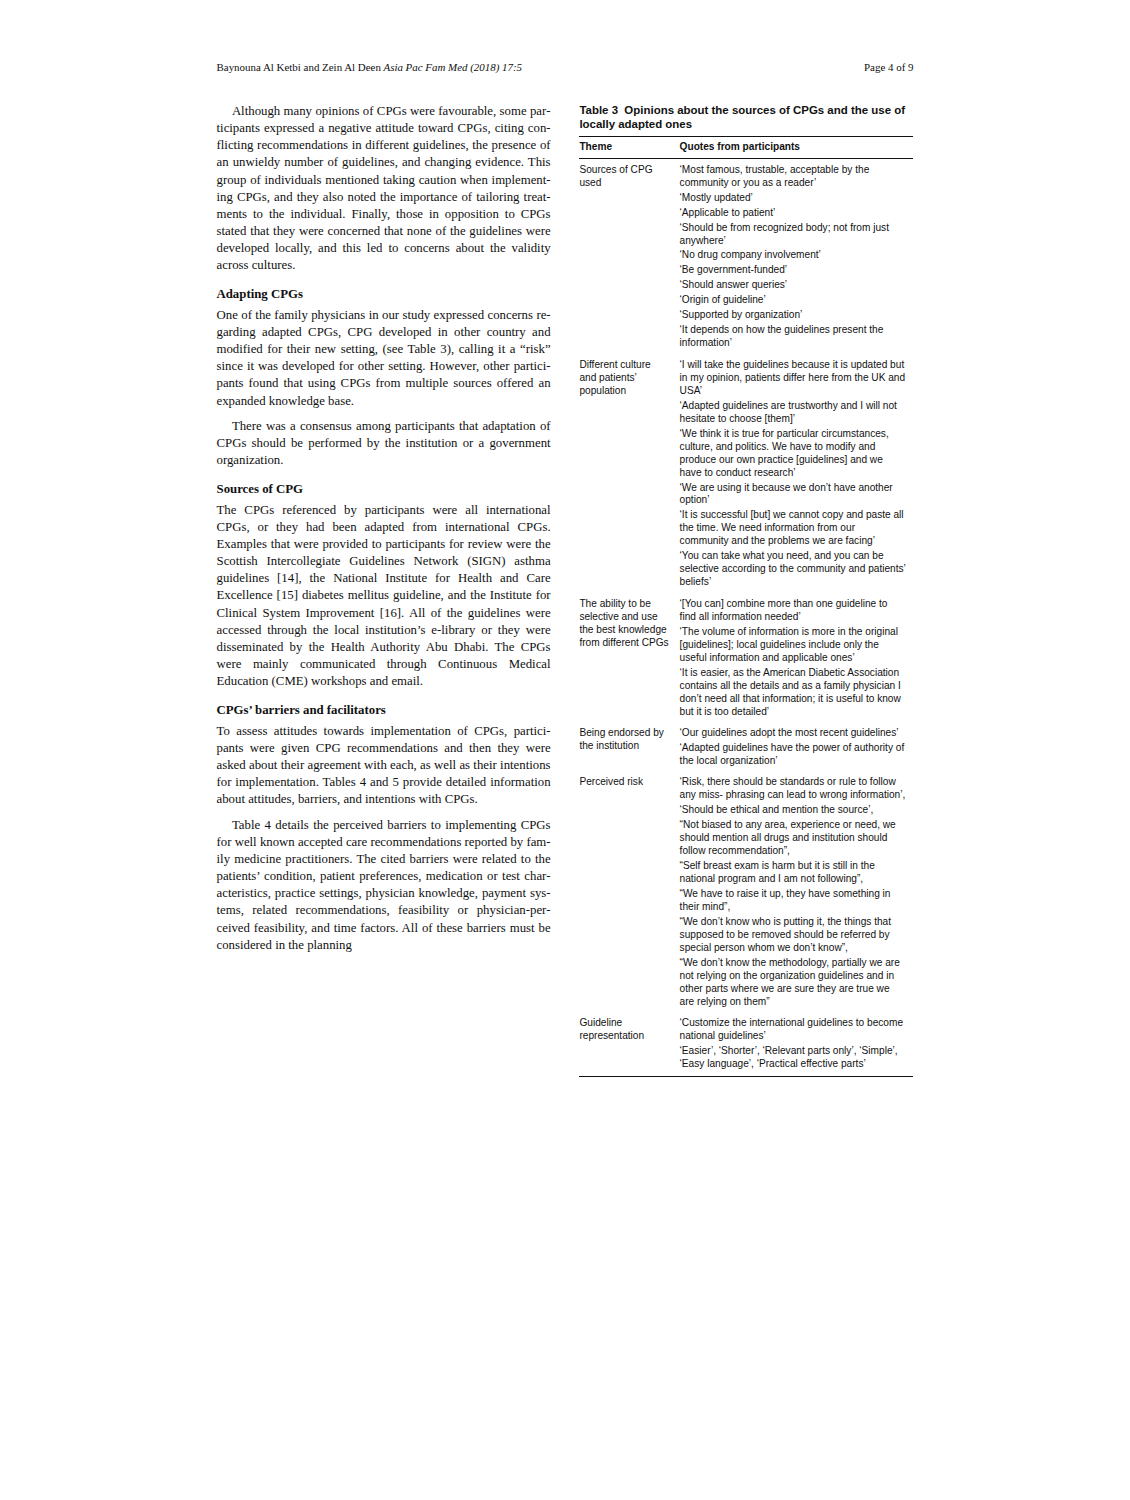Baynouna Al Ketbi and Zein Al Deen Asia Pac Fam Med (2018) 17:5
Page 4 of 9
Although many opinions of CPGs were favourable, some participants expressed a negative attitude toward CPGs, citing conflicting recommendations in different guidelines, the presence of an unwieldy number of guidelines, and changing evidence. This group of individuals mentioned taking caution when implementing CPGs, and they also noted the importance of tailoring treatments to the individual. Finally, those in opposition to CPGs stated that they were concerned that none of the guidelines were developed locally, and this led to concerns about the validity across cultures.
Adapting CPGs
One of the family physicians in our study expressed concerns regarding adapted CPGs, CPG developed in other country and modified for their new setting, (see Table 3), calling it a “risk” since it was developed for other setting. However, other participants found that using CPGs from multiple sources offered an expanded knowledge base.
There was a consensus among participants that adaptation of CPGs should be performed by the institution or a government organization.
Sources of CPG
The CPGs referenced by participants were all international CPGs, or they had been adapted from international CPGs. Examples that were provided to participants for review were the Scottish Intercollegiate Guidelines Network (SIGN) asthma guidelines [14], the National Institute for Health and Care Excellence [15] diabetes mellitus guideline, and the Institute for Clinical System Improvement [16]. All of the guidelines were accessed through the local institution’s e-library or they were disseminated by the Health Authority Abu Dhabi. The CPGs were mainly communicated through Continuous Medical Education (CME) workshops and email.
CPGs’ barriers and facilitators
To assess attitudes towards implementation of CPGs, participants were given CPG recommendations and then they were asked about their agreement with each, as well as their intentions for implementation. Tables 4 and 5 provide detailed information about attitudes, barriers, and intentions with CPGs.
Table 4 details the perceived barriers to implementing CPGs for well known accepted care recommendations reported by family medicine practitioners. The cited barriers were related to the patients’ condition, patient preferences, medication or test characteristics, practice settings, physician knowledge, payment systems, related recommendations, feasibility or physician-perceived feasibility, and time factors. All of these barriers must be considered in the planning
Table 3 Opinions about the sources of CPGs and the use of locally adapted ones
| Theme | Quotes from participants |
| --- | --- |
| Sources of CPG used | ‘Most famous, trustable, acceptable by the community or you as a reader’ ‘Mostly updated’ ‘Applicable to patient’ ‘Should be from recognized body; not from just anywhere’ ‘No drug company involvement’ ‘Be government-funded’ ‘Should answer queries’ ‘Origin of guideline’ ‘Supported by organization’ ‘It depends on how the guidelines present the information’ |
| Different culture and patients’ population | ‘I will take the guidelines because it is updated but in my opinion, patients differ here from the UK and USA’ ‘Adapted guidelines are trustworthy and I will not hesitate to choose [them]’ ‘We think it is true for particular circumstances, culture, and politics. We have to modify and produce our own practice [guidelines] and we have to conduct research’ ‘We are using it because we don’t have another option’ ‘It is successful [but] we cannot copy and paste all the time. We need information from our community and the problems we are facing’ ‘You can take what you need, and you can be selective according to the community and patients’ beliefs’ |
| The ability to be selective and use the best knowledge from different CPGs | ‘[You can] combine more than one guideline to find all information needed’ ‘The volume of information is more in the original [guidelines]; local guidelines include only the useful information and applicable ones’ ‘It is easier, as the American Diabetic Association contains all the details and as a family physician I don’t need all that information; it is useful to know but it is too detailed’ |
| Being endorsed by the institution | ‘Our guidelines adopt the most recent guidelines’ ‘Adapted guidelines have the power of authority of the local organization’ |
| Perceived risk | ‘Risk, there should be standards or rule to follow any miss- phrasing can lead to wrong information’, ‘Should be ethical and mention the source’, “Not biased to any area, experience or need, we should mention all drugs and institution should follow recommendation”, “Self breast exam is harm but it is still in the national program and I am not following”, “We have to raise it up, they have something in their mind”, “We don’t know who is putting it, the things that supposed to be removed should be referred by special person whom we don’t know”, “We don’t know the methodology, partially we are not relying on the organization guidelines and in other parts where we are sure they are true we are relying on them” |
| Guideline representation | ‘Customize the international guidelines to become national guidelines’ ‘Easier’, ‘Shorter’, ‘Relevant parts only’, ‘Simple’, ‘Easy language’, ‘Practical effective parts’ |